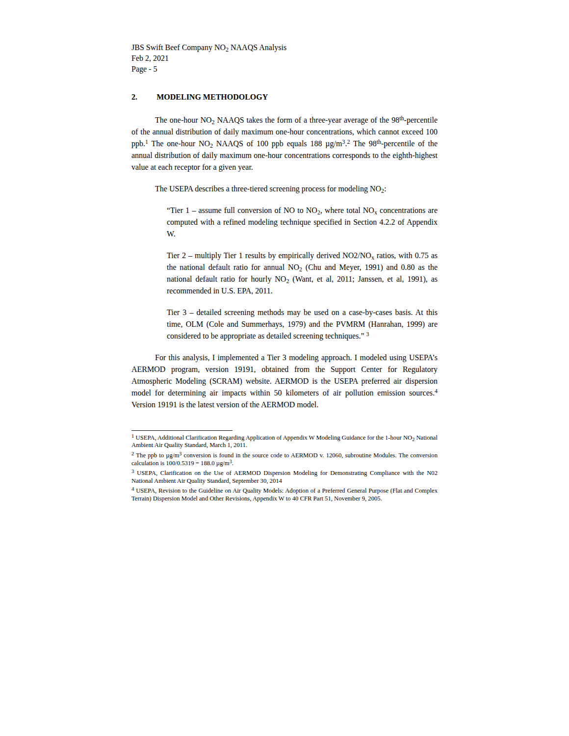JBS Swift Beef Company NO2 NAAQS Analysis
Feb 2, 2021
Page - 5
2. MODELING METHODOLOGY
The one-hour NO2 NAAQS takes the form of a three-year average of the 98th-percentile of the annual distribution of daily maximum one-hour concentrations, which cannot exceed 100 ppb.1 The one-hour NO2 NAAQS of 100 ppb equals 188 µg/m3.2 The 98th-percentile of the annual distribution of daily maximum one-hour concentrations corresponds to the eighth-highest value at each receptor for a given year.
The USEPA describes a three-tiered screening process for modeling NO2:
“Tier 1 – assume full conversion of NO to NO2, where total NOx concentrations are computed with a refined modeling technique specified in Section 4.2.2 of Appendix W.
Tier 2 – multiply Tier 1 results by empirically derived NO2/NOx ratios, with 0.75 as the national default ratio for annual NO2 (Chu and Meyer, 1991) and 0.80 as the national default ratio for hourly NO2 (Want, et al, 2011; Janssen, et al, 1991), as recommended in U.S. EPA, 2011.
Tier 3 – detailed screening methods may be used on a case-by-cases basis. At this time, OLM (Cole and Summerhays, 1979) and the PVMRM (Hanrahan, 1999) are considered to be appropriate as detailed screening techniques.” 3
For this analysis, I implemented a Tier 3 modeling approach. I modeled using USEPA’s AERMOD program, version 19191, obtained from the Support Center for Regulatory Atmospheric Modeling (SCRAM) website. AERMOD is the USEPA preferred air dispersion model for determining air impacts within 50 kilometers of air pollution emission sources.4 Version 19191 is the latest version of the AERMOD model.
1 USEPA, Additional Clarification Regarding Application of Appendix W Modeling Guidance for the 1-hour NO2 National Ambient Air Quality Standard, March 1, 2011.
2 The ppb to µg/m3 conversion is found in the source code to AERMOD v. 12060, subroutine Modules. The conversion calculation is 100/0.5319 = 188.0 µg/m3.
3 USEPA, Clarification on the Use of AERMOD Dispersion Modeling for Demonstrating Compliance with the N02 National Ambient Air Quality Standard, September 30, 2014
4 USEPA, Revision to the Guideline on Air Quality Models: Adoption of a Preferred General Purpose (Flat and Complex Terrain) Dispersion Model and Other Revisions, Appendix W to 40 CFR Part 51, November 9, 2005.